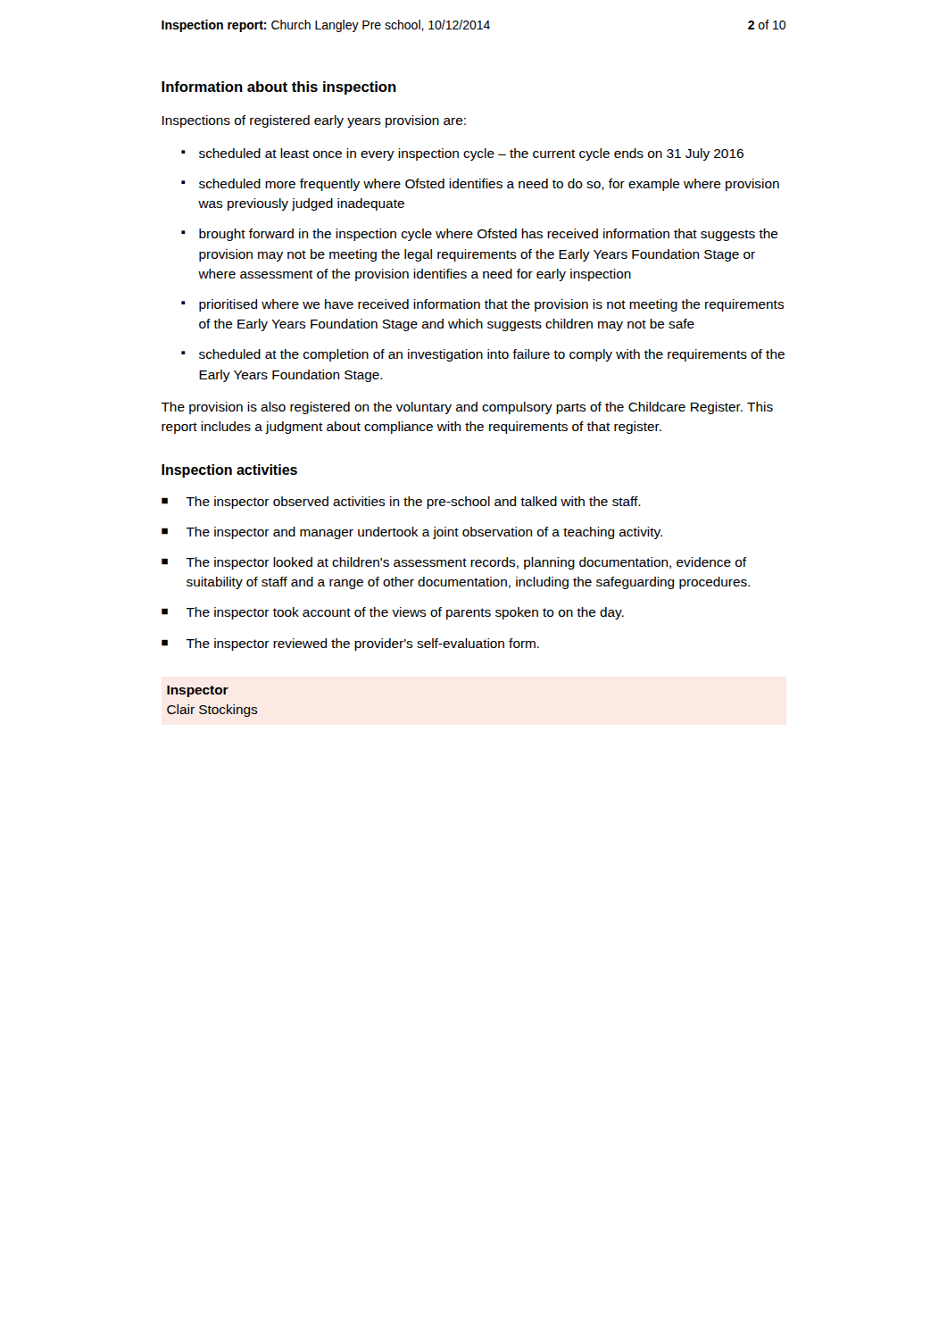Inspection report: Church Langley Pre school, 10/12/2014
2 of 10
Information about this inspection
Inspections of registered early years provision are:
scheduled at least once in every inspection cycle – the current cycle ends on 31 July 2016
scheduled more frequently where Ofsted identifies a need to do so, for example where provision was previously judged inadequate
brought forward in the inspection cycle where Ofsted has received information that suggests the provision may not be meeting the legal requirements of the Early Years Foundation Stage or where assessment of the provision identifies a need for early inspection
prioritised where we have received information that the provision is not meeting the requirements of the Early Years Foundation Stage and which suggests children may not be safe
scheduled at the completion of an investigation into failure to comply with the requirements of the Early Years Foundation Stage.
The provision is also registered on the voluntary and compulsory parts of the Childcare Register. This report includes a judgment about compliance with the requirements of that register.
Inspection activities
The inspector observed activities in the pre-school and talked with the staff.
The inspector and manager undertook a joint observation of a teaching activity.
The inspector looked at children's assessment records, planning documentation, evidence of suitability of staff and a range of other documentation, including the safeguarding procedures.
The inspector took account of the views of parents spoken to on the day.
The inspector reviewed the provider's self-evaluation form.
Inspector
Clair Stockings